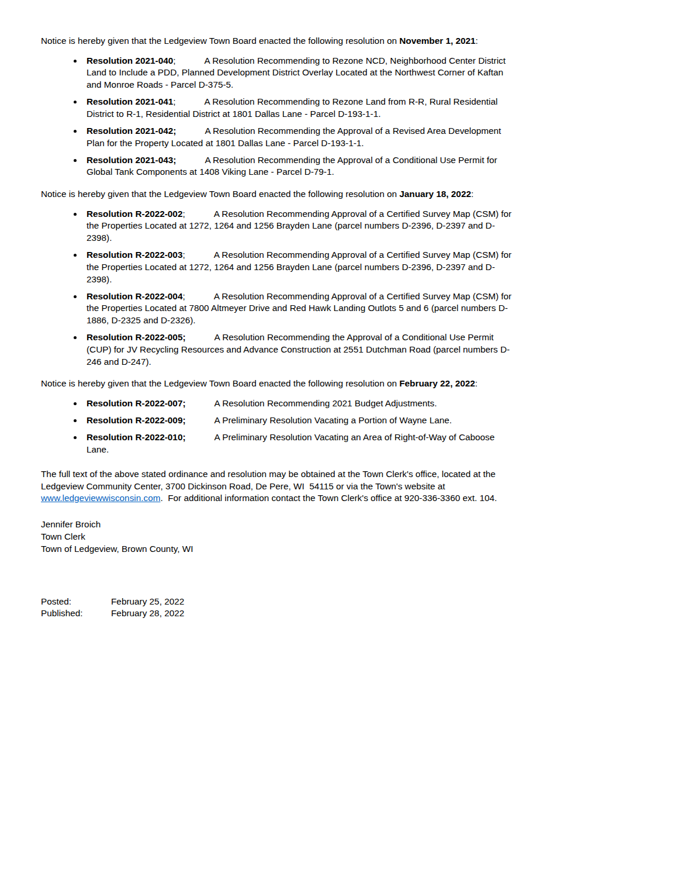Notice is hereby given that the Ledgeview Town Board enacted the following resolution on November 1, 2021:
Resolution 2021-040; A Resolution Recommending to Rezone NCD, Neighborhood Center District Land to Include a PDD, Planned Development District Overlay Located at the Northwest Corner of Kaftan and Monroe Roads - Parcel D-375-5.
Resolution 2021-041; A Resolution Recommending to Rezone Land from R-R, Rural Residential District to R-1, Residential District at 1801 Dallas Lane - Parcel D-193-1-1.
Resolution 2021-042; A Resolution Recommending the Approval of a Revised Area Development Plan for the Property Located at 1801 Dallas Lane - Parcel D-193-1-1.
Resolution 2021-043; A Resolution Recommending the Approval of a Conditional Use Permit for Global Tank Components at 1408 Viking Lane - Parcel D-79-1.
Notice is hereby given that the Ledgeview Town Board enacted the following resolution on January 18, 2022:
Resolution R-2022-002; A Resolution Recommending Approval of a Certified Survey Map (CSM) for the Properties Located at 1272, 1264 and 1256 Brayden Lane (parcel numbers D-2396, D-2397 and D-2398).
Resolution R-2022-003; A Resolution Recommending Approval of a Certified Survey Map (CSM) for the Properties Located at 1272, 1264 and 1256 Brayden Lane (parcel numbers D-2396, D-2397 and D-2398).
Resolution R-2022-004; A Resolution Recommending Approval of a Certified Survey Map (CSM) for the Properties Located at 7800 Altmeyer Drive and Red Hawk Landing Outlots 5 and 6 (parcel numbers D-1886, D-2325 and D-2326).
Resolution R-2022-005; A Resolution Recommending the Approval of a Conditional Use Permit (CUP) for JV Recycling Resources and Advance Construction at 2551 Dutchman Road (parcel numbers D-246 and D-247).
Notice is hereby given that the Ledgeview Town Board enacted the following resolution on February 22, 2022:
Resolution R-2022-007; A Resolution Recommending 2021 Budget Adjustments.
Resolution R-2022-009; A Preliminary Resolution Vacating a Portion of Wayne Lane.
Resolution R-2022-010; A Preliminary Resolution Vacating an Area of Right-of-Way of Caboose Lane.
The full text of the above stated ordinance and resolution may be obtained at the Town Clerk's office, located at the Ledgeview Community Center, 3700 Dickinson Road, De Pere, WI 54115 or via the Town's website at www.ledgeviewwisconsin.com. For additional information contact the Town Clerk's office at 920-336-3360 ext. 104.
Jennifer Broich
Town Clerk
Town of Ledgeview, Brown County, WI
| Posted: | February 25, 2022 |
| Published: | February 28, 2022 |